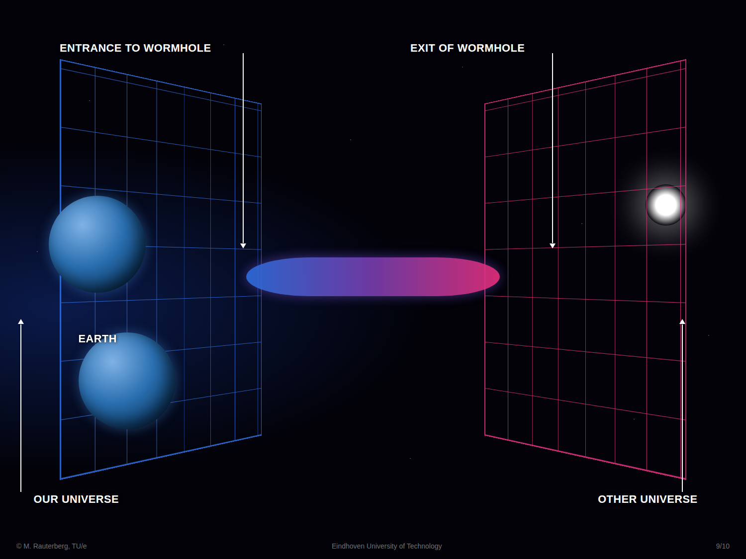ENTRANCE TO WORMHOLE EXIT OF WORMHOLE EARTH OUR UNIVERSE OTHER UNIVERSE
© M. Rauterberg, TU/e
Eindhoven University of Technology
9/10